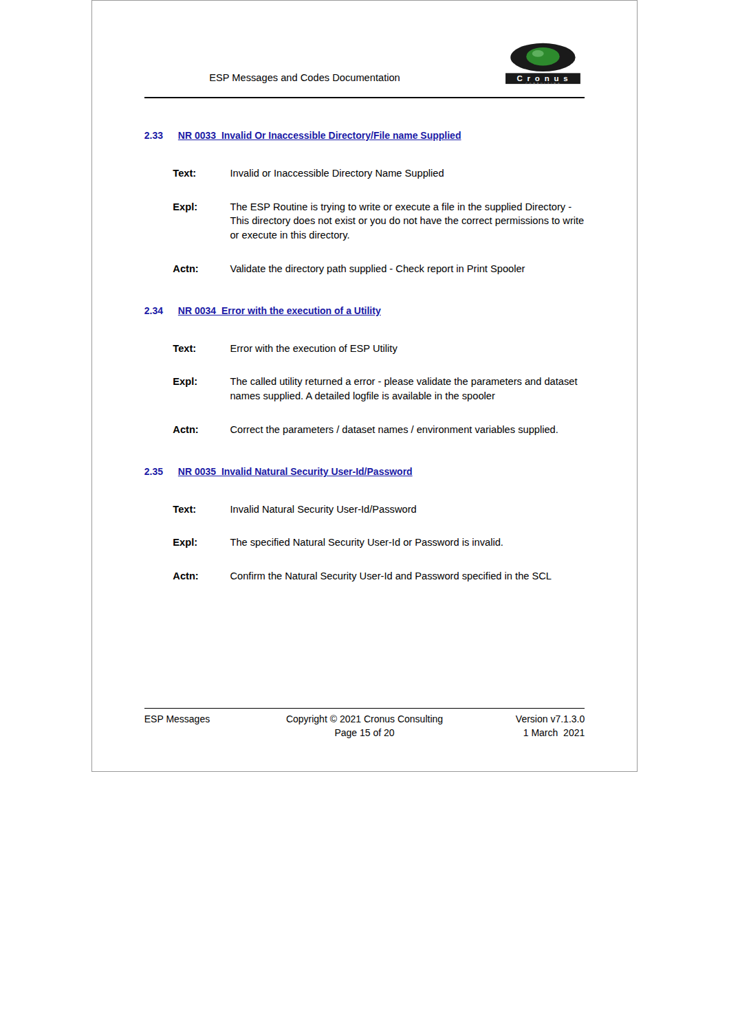ESP Messages and Codes Documentation
C r o n u s C O N S U L T I N G
2.33 NR 0033 Invalid Or Inaccessible Directory/File name Supplied
Text:
Invalid or Inaccessible Directory Name Supplied
Expl:
The ESP Routine is trying to write or execute a file in the supplied Directory - This directory does not exist or you do not have the correct permissions to write or execute in this directory.
Actn:
Validate the directory path supplied - Check report in Print Spooler
2.34 NR 0034 Error with the execution of a Utility
Text:
Error with the execution of ESP Utility
Expl:
The called utility returned a error - please validate the parameters and dataset names supplied. A detailed logfile is available in the spooler
Actn:
Correct the parameters / dataset names / environment variables supplied.
2.35 NR 0035 Invalid Natural Security User-Id/Password
Text:
Invalid Natural Security User-Id/Password
Expl:
The specified Natural Security User-Id or Password is invalid.
Actn:
Confirm the Natural Security User-Id and Password specified in the SCL
ESP Messages
Copyright © 2021 Cronus Consulting
Version v7.1.3.0
Page 15 of 20
1 March 2021